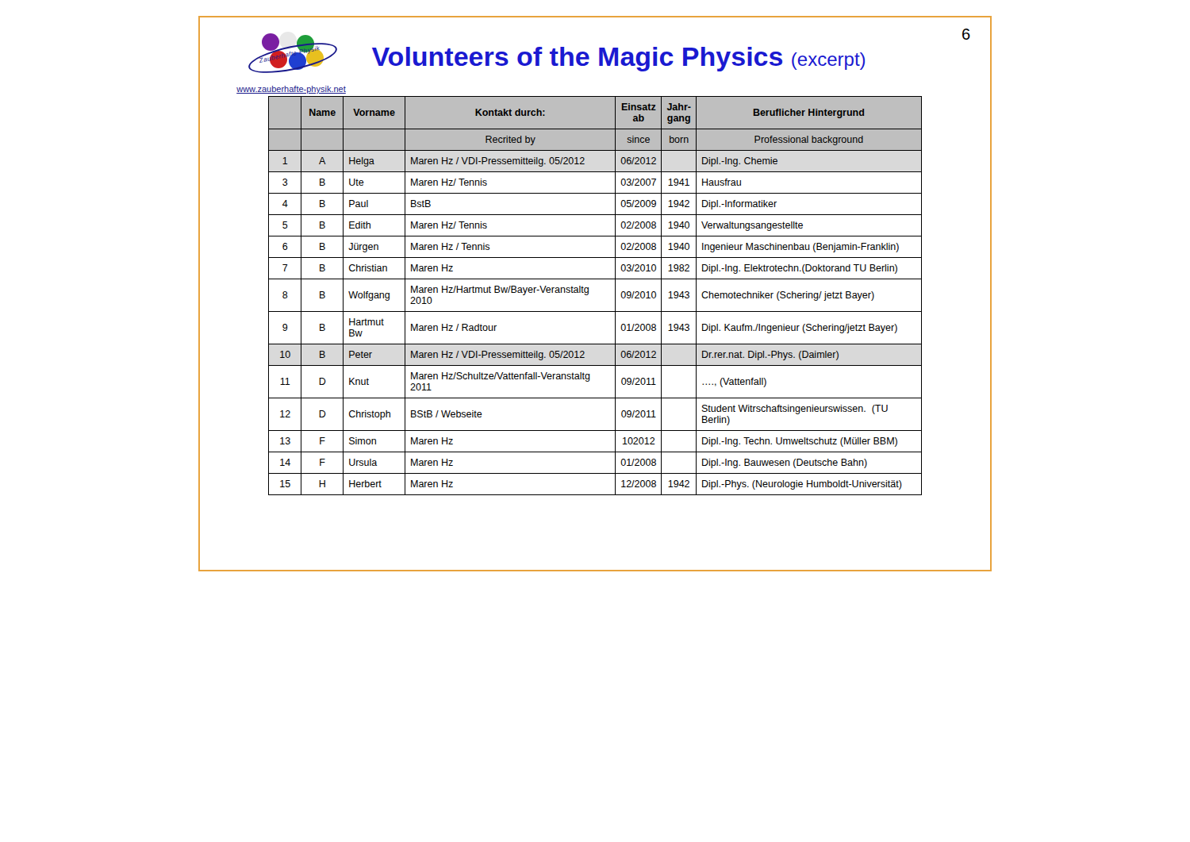6
Zauberhafte Physik
www.zauberhafte-physik.net
Volunteers of the Magic Physics (excerpt)
| | Name | Vorname | Kontakt durch: | Einsatz ab | Jahr- gang | Beruflicher Hintergrund |
| --- | --- | --- | --- | --- | --- | --- |
| | | | Recrited by | since | born | Professional background |
| 1 | A | Helga | Maren Hz / VDI-Pressemitteilg. 05/2012 | 06/2012 | | Dipl.-Ing. Chemie |
| 3 | B | Ute | Maren Hz/ Tennis | 03/2007 | 1941 | Hausfrau |
| 4 | B | Paul | BstB | 05/2009 | 1942 | Dipl.-Informatiker |
| 5 | B | Edith | Maren Hz/ Tennis | 02/2008 | 1940 | Verwaltungsangestellte |
| 6 | B | Jürgen | Maren Hz / Tennis | 02/2008 | 1940 | Ingenieur Maschinenbau (Benjamin-Franklin) |
| 7 | B | Christian | Maren Hz | 03/2010 | 1982 | Dipl.-Ing. Elektrotechn.(Doktorand TU Berlin) |
| 8 | B | Wolfgang | Maren Hz/Hartmut Bw/Bayer-Veranstaltg 2010 | 09/2010 | 1943 | Chemotechniker (Schering/ jetzt Bayer) |
| 9 | B | Hartmut Bw | Maren Hz / Radtour | 01/2008 | 1943 | Dipl. Kaufm./Ingenieur (Schering/jetzt Bayer) |
| 10 | B | Peter | Maren Hz / VDI-Pressemitteilg. 05/2012 | 06/2012 | | Dr.rer.nat. Dipl.-Phys. (Daimler) |
| 11 | D | Knut | Maren Hz/Schultze/Vattenfall-Veranstaltg 2011 | 09/2011 | | …., (Vattenfall) |
| 12 | D | Christoph | BStB / Webseite | 09/2011 | | Student Witrschaftsingenieurswissen. (TU Berlin) |
| 13 | F | Simon | Maren Hz | 102012 | | Dipl.-Ing. Techn. Umweltschutz (Müller BBM) |
| 14 | F | Ursula | Maren Hz | 01/2008 | | Dipl.-Ing. Bauwesen (Deutsche Bahn) |
| 15 | H | Herbert | Maren Hz | 12/2008 | 1942 | Dipl.-Phys. (Neurologie Humboldt-Universität) |